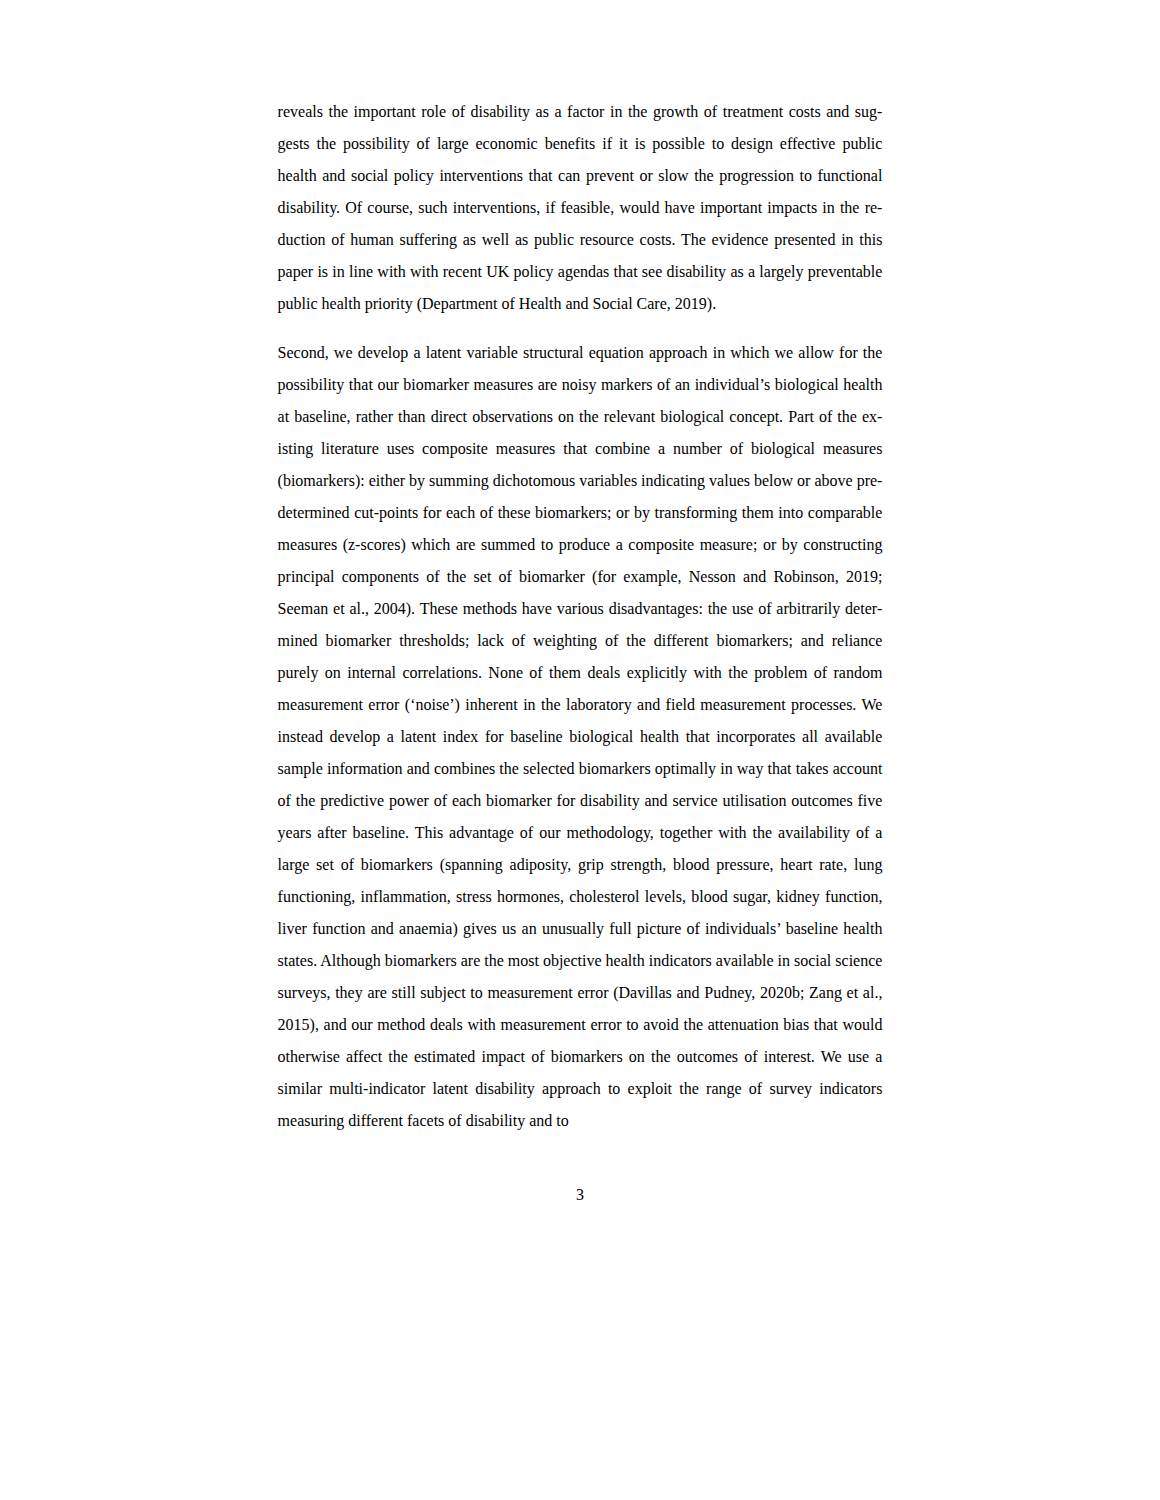reveals the important role of disability as a factor in the growth of treatment costs and suggests the possibility of large economic benefits if it is possible to design effective public health and social policy interventions that can prevent or slow the progression to functional disability. Of course, such interventions, if feasible, would have important impacts in the reduction of human suffering as well as public resource costs. The evidence presented in this paper is in line with with recent UK policy agendas that see disability as a largely preventable public health priority (Department of Health and Social Care, 2019).
Second, we develop a latent variable structural equation approach in which we allow for the possibility that our biomarker measures are noisy markers of an individual’s biological health at baseline, rather than direct observations on the relevant biological concept. Part of the existing literature uses composite measures that combine a number of biological measures (biomarkers): either by summing dichotomous variables indicating values below or above predetermined cut-points for each of these biomarkers; or by transforming them into comparable measures (z-scores) which are summed to produce a composite measure; or by constructing principal components of the set of biomarker (for example, Nesson and Robinson, 2019; Seeman et al., 2004). These methods have various disadvantages: the use of arbitrarily determined biomarker thresholds; lack of weighting of the different biomarkers; and reliance purely on internal correlations. None of them deals explicitly with the problem of random measurement error (‘noise’) inherent in the laboratory and field measurement processes. We instead develop a latent index for baseline biological health that incorporates all available sample information and combines the selected biomarkers optimally in way that takes account of the predictive power of each biomarker for disability and service utilisation outcomes five years after baseline. This advantage of our methodology, together with the availability of a large set of biomarkers (spanning adiposity, grip strength, blood pressure, heart rate, lung functioning, inflammation, stress hormones, cholesterol levels, blood sugar, kidney function, liver function and anaemia) gives us an unusually full picture of individuals’ baseline health states. Although biomarkers are the most objective health indicators available in social science surveys, they are still subject to measurement error (Davillas and Pudney, 2020b; Zang et al., 2015), and our method deals with measurement error to avoid the attenuation bias that would otherwise affect the estimated impact of biomarkers on the outcomes of interest. We use a similar multi-indicator latent disability approach to exploit the range of survey indicators measuring different facets of disability and to
3